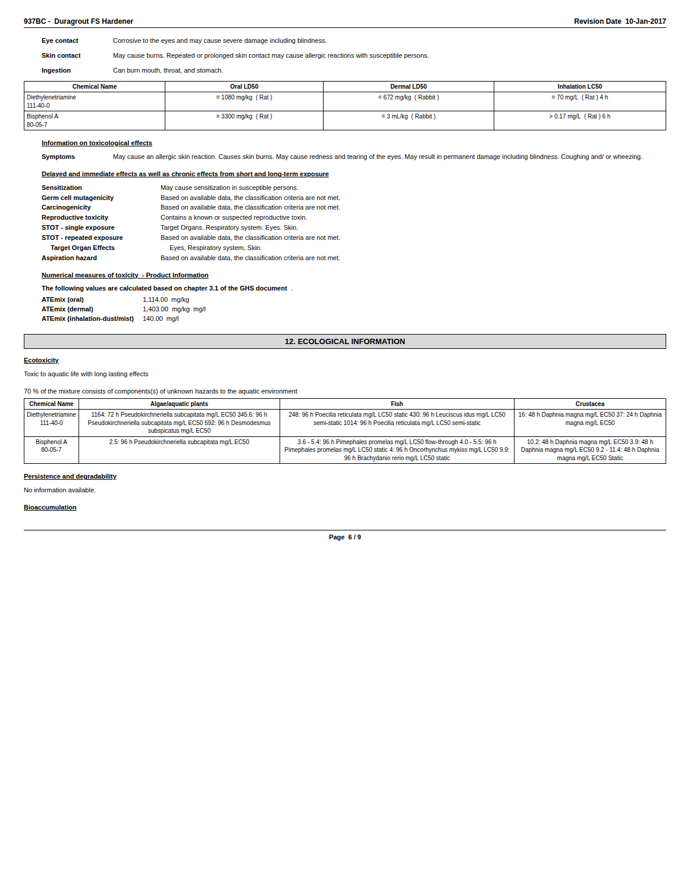937BC - Duragrout FS Hardener Revision Date 10-Jan-2017
Eye contact
Corrosive to the eyes and may cause severe damage including blindness.
Skin contact
May cause burns. Repeated or prolonged skin contact may cause allergic reactions with susceptible persons.
Ingestion
Can burn mouth, throat, and stomach.
| Chemical Name | Oral LD50 | Dermal LD50 | Inhalation LC50 |
| --- | --- | --- | --- |
| Diethylenetriamine 111-40-0 | = 1080 mg/kg ( Rat ) | = 672 mg/kg ( Rabbit ) | = 70 mg/L ( Rat ) 4 h |
| Bisphenol A 80-05-7 | = 3300 mg/kg ( Rat ) | = 3 mL/kg ( Rabbit ) | > 0.17 mg/L ( Rat ) 6 h |
Information on toxicological effects
Symptoms
May cause an allergic skin reaction. Causes skin burns. May cause redness and tearing of the eyes. May result in permanent damage including blindness. Coughing and/ or wheezing.
Delayed and immediate effects as well as chronic effects from short and long-term exposure
Sensitization
May cause sensitization in susceptible persons.
Germ cell mutagenicity
Based on available data, the classification criteria are not met.
Carcinogenicity
Based on available data, the classification criteria are not met.
Reproductive toxicity
Contains a known or suspected reproductive toxin.
STOT - single exposure
Target Organs. Respiratory system. Eyes. Skin.
STOT - repeated exposure
Based on available data, the classification criteria are not met.
Target Organ Effects
Eyes, Respiratory system, Skin.
Aspiration hazard
Based on available data, the classification criteria are not met.
Numerical measures of toxicity - Product Information
The following values are calculated based on chapter 3.1 of the GHS document .
ATEmix (oral)
1,114.00 mg/kg
ATEmix (dermal)
1,403.00 mg/kg mg/l
ATEmix (inhalation-dust/mist)
140.00 mg/l
12. ECOLOGICAL INFORMATION
Ecotoxicity
Toxic to aquatic life with long lasting effects
70 % of the mixture consists of components(s) of unknown hazards to the aquatic environment
| Chemical Name | Algae/aquatic plants | Fish | Crustacea |
| --- | --- | --- | --- |
| Diethylenetriamine 111-40-0 | 1164: 72 h Pseudokirchneriella subcapitata mg/L EC50 345.6: 96 h Pseudokirchneriella subcapitata mg/L EC50 592: 96 h Desmodesmus subspicatus mg/L EC50 | 248: 96 h Poecilia reticulata mg/L LC50 static 430: 96 h Leuciscus idus mg/L LC50 semi-static 1014: 96 h Poecilia reticulata mg/L LC50 semi-static | 16: 48 h Daphnia magna mg/L EC50 37: 24 h Daphnia magna mg/L EC50 |
| Bisphenol A 80-05-7 | 2.5: 96 h Pseudokirchneriella subcapitata mg/L EC50 | 3.6 - 5.4: 96 h Pimephales promelas mg/L LC50 flow-through 4.0 - 5.5: 96 h Pimephales promelas mg/L LC50 static 4: 96 h Oncorhynchus mykiss mg/L LC50 9.9: 96 h Brachydanio rerio mg/L LC50 static | 10.2: 48 h Daphnia magna mg/L EC50 3.9: 48 h Daphnia magna mg/L EC50 9.2 - 11.4: 48 h Daphnia magna mg/L EC50 Static |
Persistence and degradability
No information available.
Bioaccumulation
Page 6 / 9